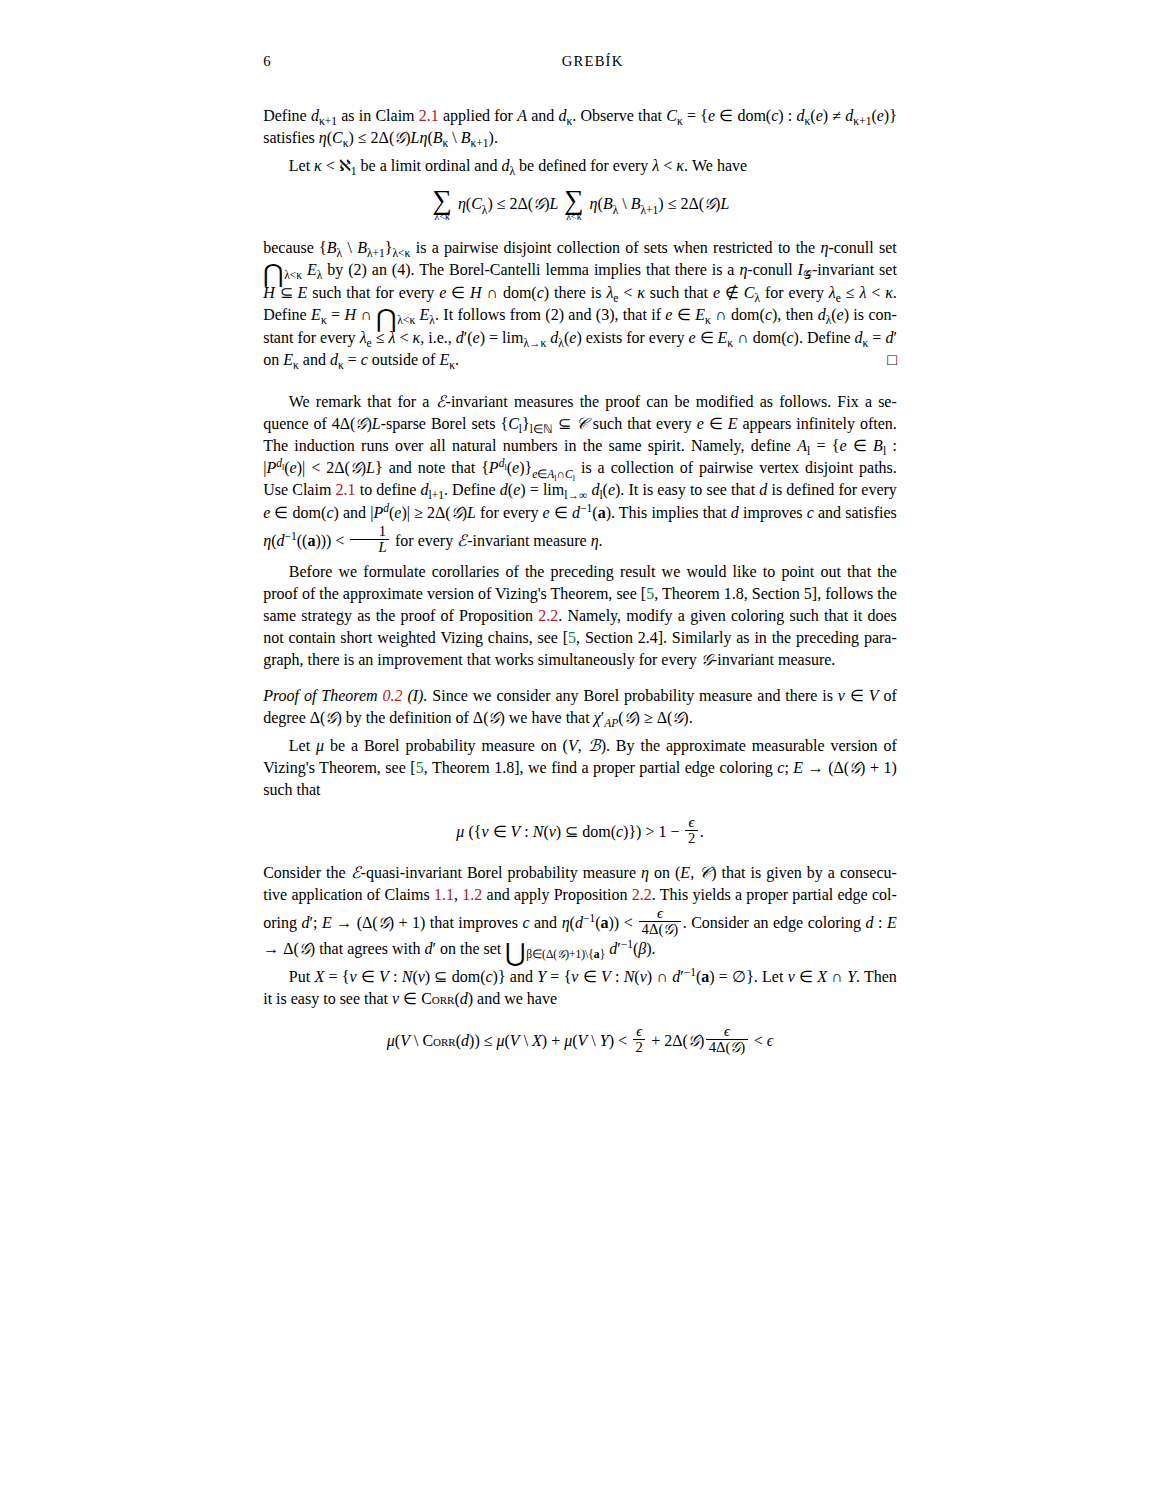6 GREBÍK
Define dκ+1 as in Claim 2.1 applied for A and dκ. Observe that Cκ = {e ∈ dom(c) : dκ(e) ≠ dκ+1(e)} satisfies η(Cκ) ≤ 2Δ(𝒢)Lη(Bκ \ Bκ+1).
Let κ < ℵ1 be a limit ordinal and dλ be defined for every λ < κ. We have
∑λ<κ η(Cλ) ≤ 2Δ(𝒢)L ∑λ<κ η(Bλ \ Bλ+1) ≤ 2Δ(𝒢)L
because {Bλ \ Bλ+1}λ<κ is a pairwise disjoint collection of sets when restricted to the η-conull set ⋂λ<κ Eλ by (2) an (4). The Borel-Cantelli lemma implies that there is a η-conull I𝒢-invariant set H ⊆ E such that for every e ∈ H ∩ dom(c) there is λe < κ such that e ∉ Cλ for every λe ≤ λ < κ. Define Eκ = H ∩ ⋂λ<κ Eλ. It follows from (2) and (3), that if e ∈ Eκ ∩ dom(c), then dλ(e) is constant for every λe ≤ λ < κ, i.e., d′(e) = limλ→κ dλ(e) exists for every e ∈ Eκ ∩ dom(c). Define dκ = d′ on Eκ and dκ = c outside of Eκ. □
We remark that for a ℰ-invariant measures the proof can be modified as follows. Fix a sequence of 4Δ(𝒢)L-sparse Borel sets {Cl}l∈ℕ ⊆ 𝒞 such that every e ∈ E appears infinitely often. The induction runs over all natural numbers in the same spirit. Namely, define Al = {e ∈ Bl : |Pdl(e)| < 2Δ(𝒢)L} and note that {Pdl(e)}e∈Al∩Cl is a collection of pairwise vertex disjoint paths. Use Claim 2.1 to define dl+1. Define d(e) = liml→∞ dl(e). It is easy to see that d is defined for every e ∈ dom(c) and |Pd(e)| ≥ 2Δ(𝒢)L for every e ∈ d−1(a). This implies that d improves c and satisfies η(d−1((a))) < 1 L for every ℰ-invariant measure η.
Before we formulate corollaries of the preceding result we would like to point out that the proof of the approximate version of Vizing's Theorem, see [5, Theorem 1.8, Section 5], follows the same strategy as the proof of Proposition 2.2. Namely, modify a given coloring such that it does not contain short weighted Vizing chains, see [5, Section 2.4]. Similarly as in the preceding paragraph, there is an improvement that works simultaneously for every 𝒢-invariant measure.
Proof of Theorem 0.2 (I). Since we consider any Borel probability measure and there is v ∈ V of degree Δ(𝒢) by the definition of Δ(𝒢) we have that χ′AP(𝒢) ≥ Δ(𝒢).
Let μ be a Borel probability measure on (V, ℬ). By the approximate measurable version of Vizing's Theorem, see [5, Theorem 1.8], we find a proper partial edge coloring c; E → (Δ(𝒢) + 1) such that
μ ({v ∈ V : N(v) ⊆ dom(c)}) > 1 − ϵ 2.
Consider the ℰ-quasi-invariant Borel probability measure η on (E, 𝒞) that is given by a consecutive application of Claims 1.1, 1.2 and apply Proposition 2.2. This yields a proper partial edge coloring d′; E → (Δ(𝒢) + 1) that improves c and η(d−1(a)) < ϵ 4Δ(𝒢). Consider an edge coloring d : E → Δ(𝒢) that agrees with d′ on the set ⋃β∈(Δ(𝒢)+1)\{a} d′−1(β).
Put X = {v ∈ V : N(v) ⊆ dom(c)} and Y = {v ∈ V : N(v) ∩ d′−1(a) = ∅}. Let v ∈ X ∩ Y. Then it is easy to see that v ∈ Corr(d) and we have
μ(V \ Corr(d)) ≤ μ(V \ X) + μ(V \ Y) < ϵ 2 + 2Δ(𝒢)ϵ 4Δ(𝒢) < ϵ